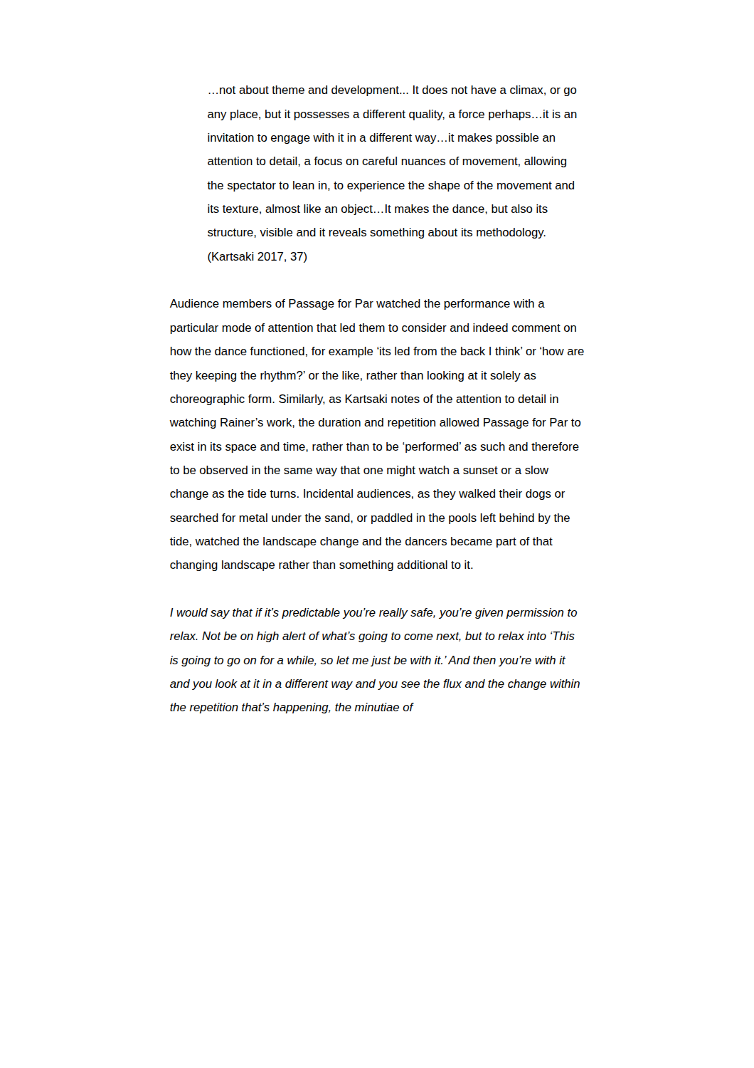…not about theme and development... It does not have a climax, or go any place, but it possesses a different quality, a force perhaps…it is an invitation to engage with it in a different way…it makes possible an attention to detail, a focus on careful nuances of movement, allowing the spectator to lean in, to experience the shape of the movement and its texture, almost like an object…It makes the dance, but also its structure, visible and it reveals something about its methodology. (Kartsaki 2017, 37)
Audience members of Passage for Par watched the performance with a particular mode of attention that led them to consider and indeed comment on how the dance functioned, for example ‘its led from the back I think’ or ‘how are they keeping the rhythm?’ or the like, rather than looking at it solely as choreographic form. Similarly, as Kartsaki notes of the attention to detail in watching Rainer’s work, the duration and repetition allowed Passage for Par to exist in its space and time, rather than to be ‘performed’ as such and therefore to be observed in the same way that one might watch a sunset or a slow change as the tide turns. Incidental audiences, as they walked their dogs or searched for metal under the sand, or paddled in the pools left behind by the tide, watched the landscape change and the dancers became part of that changing landscape rather than something additional to it.
I would say that if it’s predictable you’re really safe, you’re given permission to relax. Not be on high alert of what’s going to come next, but to relax into ‘This is going to go on for a while, so let me just be with it.’ And then you’re with it and you look at it in a different way and you see the flux and the change within the repetition that’s happening, the minutiae of